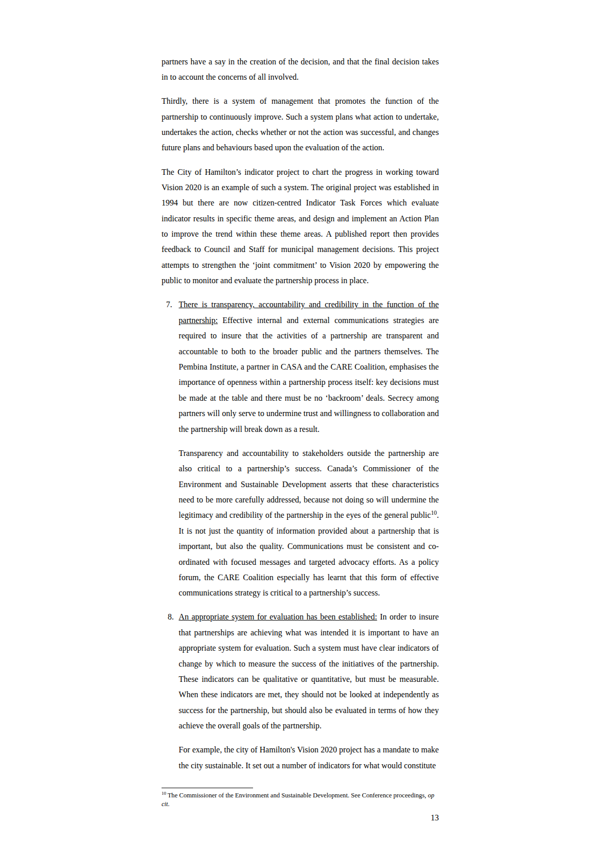partners have a say in the creation of the decision, and that the final decision takes in to account the concerns of all involved.
Thirdly, there is a system of management that promotes the function of the partnership to continuously improve. Such a system plans what action to undertake, undertakes the action, checks whether or not the action was successful, and changes future plans and behaviours based upon the evaluation of the action.
The City of Hamilton’s indicator project to chart the progress in working toward Vision 2020 is an example of such a system. The original project was established in 1994 but there are now citizen-centred Indicator Task Forces which evaluate indicator results in specific theme areas, and design and implement an Action Plan to improve the trend within these theme areas. A published report then provides feedback to Council and Staff for municipal management decisions. This project attempts to strengthen the ‘joint commitment’ to Vision 2020 by empowering the public to monitor and evaluate the partnership process in place.
7.
There is transparency, accountability and credibility in the function of the partnership: Effective internal and external communications strategies are required to insure that the activities of a partnership are transparent and accountable to both to the broader public and the partners themselves. The Pembina Institute, a partner in CASA and the CARE Coalition, emphasises the importance of openness within a partnership process itself: key decisions must be made at the table and there must be no ‘backroom’ deals. Secrecy among partners will only serve to undermine trust and willingness to collaboration and the partnership will break down as a result.
Transparency and accountability to stakeholders outside the partnership are also critical to a partnership’s success. Canada’s Commissioner of the Environment and Sustainable Development asserts that these characteristics need to be more carefully addressed, because not doing so will undermine the legitimacy and credibility of the partnership in the eyes of the general public10. It is not just the quantity of information provided about a partnership that is important, but also the quality. Communications must be consistent and co-ordinated with focused messages and targeted advocacy efforts. As a policy forum, the CARE Coalition especially has learnt that this form of effective communications strategy is critical to a partnership’s success.
8.
An appropriate system for evaluation has been established: In order to insure that partnerships are achieving what was intended it is important to have an appropriate system for evaluation. Such a system must have clear indicators of change by which to measure the success of the initiatives of the partnership. These indicators can be qualitative or quantitative, but must be measurable. When these indicators are met, they should not be looked at independently as success for the partnership, but should also be evaluated in terms of how they achieve the overall goals of the partnership.
For example, the city of Hamilton's Vision 2020 project has a mandate to make the city sustainable. It set out a number of indicators for what would constitute
10 The Commissioner of the Environment and Sustainable Development. See Conference proceedings, op cit.
13